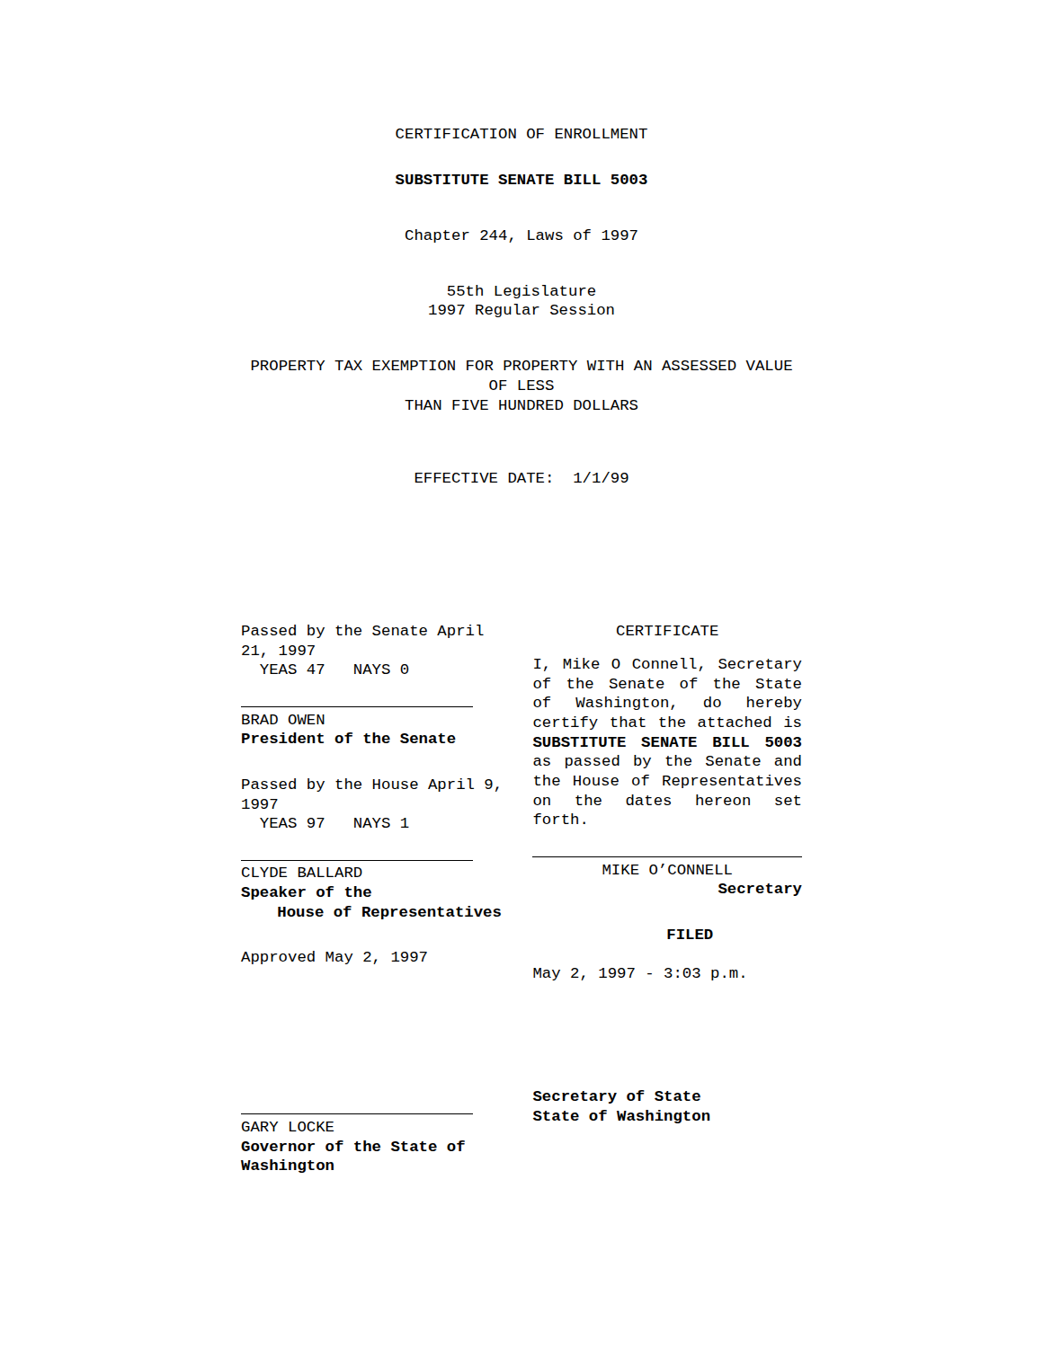CERTIFICATION OF ENROLLMENT
SUBSTITUTE SENATE BILL 5003
Chapter 244, Laws of 1997
55th Legislature
1997 Regular Session
PROPERTY TAX EXEMPTION FOR PROPERTY WITH AN ASSESSED VALUE OF LESS
THAN FIVE HUNDRED DOLLARS
EFFECTIVE DATE: 1/1/99
| Passed by the Senate April 21, 1997 YEAS 47 NAYS 0 BRAD OWEN President of the Senate Passed by the House April 9, 1997 YEAS 97 NAYS 1 CLYDE BALLARD Speaker of the House of Representatives Approved May 2, 1997 | | CERTIFICATE I, Mike O Connell, Secretary of the Senate of the State of Washington, do hereby certify that the attached is SUBSTITUTE SENATE BILL 5003 as passed by the Senate and the House of Representatives on the dates hereon set forth. MIKE O’CONNELL Secretary FILED May 2, 1997 - 3:03 p.m. |
| GARY LOCKE Governor of the State of Washington | | Secretary of State State of Washington |